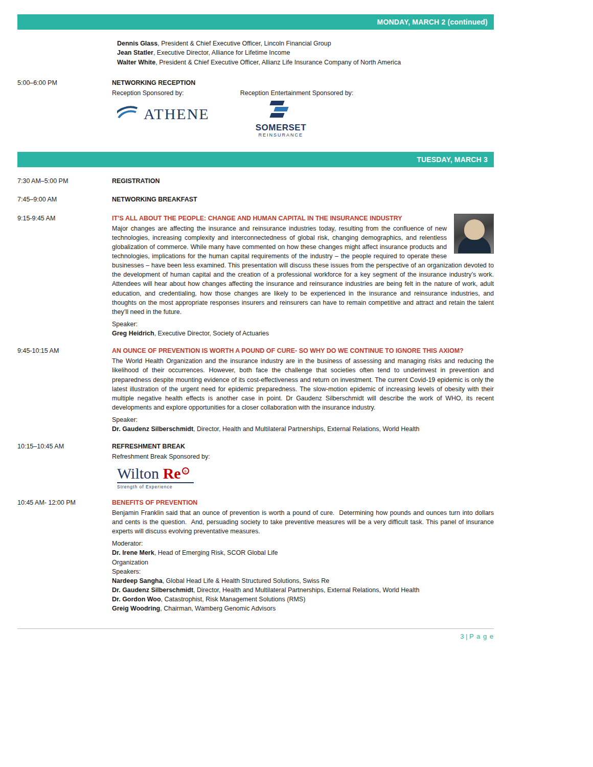MONDAY, MARCH 2 (continued)
Dennis Glass, President & Chief Executive Officer, Lincoln Financial Group
Jean Statler, Executive Director, Alliance for Lifetime Income
Walter White, President & Chief Executive Officer, Allianz Life Insurance Company of North America
5:00–6:00 PM
Networking Reception
Reception Sponsored by:
ATHENE
Reception Entertainment Sponsored by:
SOMERSET
REINSURANCE
TUESDAY, MARCH 3
7:30 AM–5:00 PM
Registration
7:45–9:00 AM
Networking Breakfast
9:15-9:45 AM
It’s All About the People: Change and Human Capital in the Insurance Industry
Major changes are affecting the insurance and reinsurance industries today, resulting from the confluence of new technologies, increasing complexity and interconnectedness of global risk, changing demographics, and relentless globalization of commerce. While many have commented on how these changes might affect insurance products and technologies, implications for the human capital requirements of the industry – the people required to operate these businesses – have been less examined. This presentation will discuss these issues from the perspective of an organization devoted to the development of human capital and the creation of a professional workforce for a key segment of the insurance industry’s work. Attendees will hear about how changes affecting the insurance and reinsurance industries are being felt in the nature of work, adult education, and credentialing, how those changes are likely to be experienced in the insurance and reinsurance industries, and thoughts on the most appropriate responses insurers and reinsurers can have to remain competitive and attract and retain the talent they’ll need in the future.
Speaker:
Greg Heidrich, Executive Director, Society of Actuaries
9:45-10:15 AM
An Ounce of Prevention is Worth a Pound of Cure- So Why Do We Continue to Ignore This Axiom?
The World Health Organization and the insurance industry are in the business of assessing and managing risks and reducing the likelihood of their occurrences. However, both face the challenge that societies often tend to underinvest in prevention and preparedness despite mounting evidence of its cost-effectiveness and return on investment. The current Covid-19 epidemic is only the latest illustration of the urgent need for epidemic preparedness. The slow-motion epidemic of increasing levels of obesity with their multiple negative health effects is another case in point. Dr Gaudenz Silberschmidt will describe the work of WHO, its recent developments and explore opportunities for a closer collaboration with the insurance industry.
Speaker:
Dr. Gaudenz Silberschmidt, Director, Health and Multilateral Partnerships, External Relations, World Health
10:15–10:45 AM
Refreshment Break
Refreshment Break Sponsored by:
Wilton Re®
Strength of Experience
10:45 AM- 12:00 PM
Benefits of Prevention
Benjamin Franklin said that an ounce of prevention is worth a pound of cure. Determining how pounds and ounces turn into dollars and cents is the question. And, persuading society to take preventive measures will be a very difficult task. This panel of insurance experts will discuss evolving preventative measures.
Moderator:
Dr. Irene Merk, Head of Emerging Risk, SCOR Global Life
Organization
Speakers:
Nardeep Sangha, Global Head Life & Health Structured Solutions, Swiss Re
Dr. Gaudenz Silberschmidt, Director, Health and Multilateral Partnerships, External Relations, World Health
Dr. Gordon Woo, Catastrophist, Risk Management Solutions (RMS)
Greig Woodring, Chairman, Wamberg Genomic Advisors
3 | P a g e